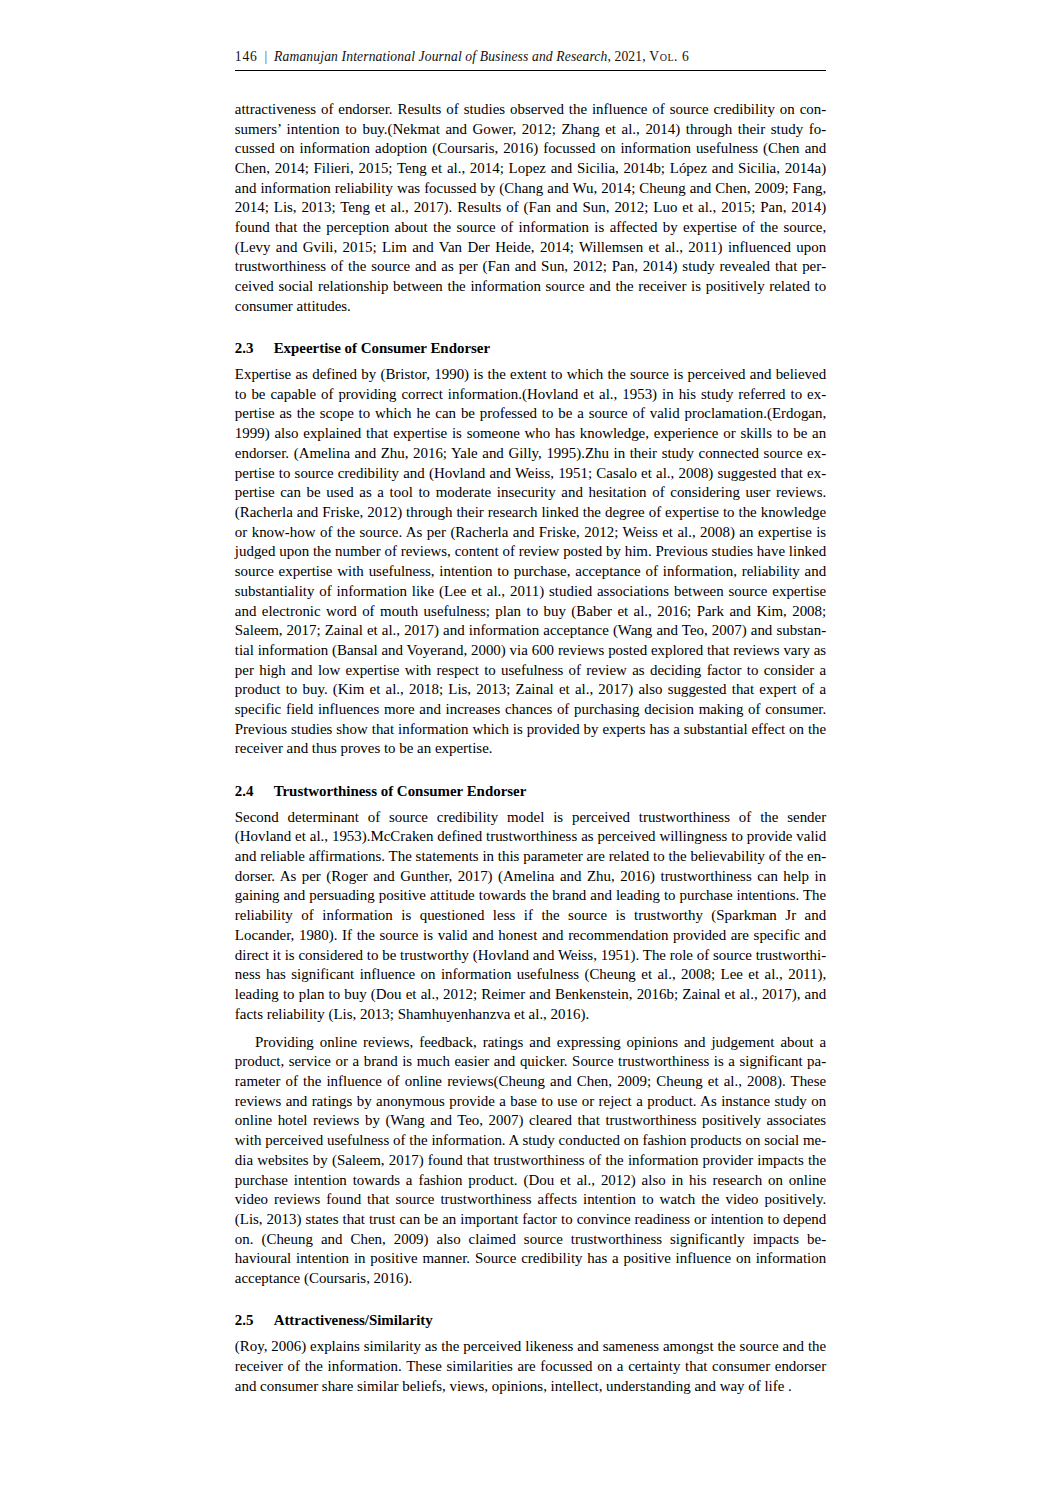146|Ramanujan International Journal of Business and Research, 2021, Vol. 6
attractiveness of endorser. Results of studies observed the influence of source credibility on consumers’ intention to buy.(Nekmat and Gower, 2012; Zhang et al., 2014) through their study focussed on information adoption (Coursaris, 2016) focussed on information usefulness (Chen and Chen, 2014; Filieri, 2015; Teng et al., 2014; Lopez and Sicilia, 2014b; López and Sicilia, 2014a) and information reliability was focussed by (Chang and Wu, 2014; Cheung and Chen, 2009; Fang, 2014; Lis, 2013; Teng et al., 2017). Results of (Fan and Sun, 2012; Luo et al., 2015; Pan, 2014) found that the perception about the source of information is affected by expertise of the source, (Levy and Gvili, 2015; Lim and Van Der Heide, 2014; Willemsen et al., 2011) influenced upon trustworthiness of the source and as per (Fan and Sun, 2012; Pan, 2014) study revealed that perceived social relationship between the information source and the receiver is positively related to consumer attitudes.
2.3 Expeertise of Consumer Endorser
Expertise as defined by (Bristor, 1990) is the extent to which the source is perceived and believed to be capable of providing correct information.(Hovland et al., 1953) in his study referred to expertise as the scope to which he can be professed to be a source of valid proclamation.(Erdogan, 1999) also explained that expertise is someone who has knowledge, experience or skills to be an endorser. (Amelina and Zhu, 2016; Yale and Gilly, 1995).Zhu in their study connected source expertise to source credibility and (Hovland and Weiss, 1951; Casalo et al., 2008) suggested that expertise can be used as a tool to moderate insecurity and hesitation of considering user reviews. (Racherla and Friske, 2012) through their research linked the degree of expertise to the knowledge or know-how of the source. As per (Racherla and Friske, 2012; Weiss et al., 2008) an expertise is judged upon the number of reviews, content of review posted by him. Previous studies have linked source expertise with usefulness, intention to purchase, acceptance of information, reliability and substantiality of information like (Lee et al., 2011) studied associations between source expertise and electronic word of mouth usefulness; plan to buy (Baber et al., 2016; Park and Kim, 2008; Saleem, 2017; Zainal et al., 2017) and information acceptance (Wang and Teo, 2007) and substantial information (Bansal and Voyerand, 2000) via 600 reviews posted explored that reviews vary as per high and low expertise with respect to usefulness of review as deciding factor to consider a product to buy. (Kim et al., 2018; Lis, 2013; Zainal et al., 2017) also suggested that expert of a specific field influences more and increases chances of purchasing decision making of consumer. Previous studies show that information which is provided by experts has a substantial effect on the receiver and thus proves to be an expertise.
2.4 Trustworthiness of Consumer Endorser
Second determinant of source credibility model is perceived trustworthiness of the sender (Hovland et al., 1953).McCraken defined trustworthiness as perceived willingness to provide valid and reliable affirmations. The statements in this parameter are related to the believability of the endorser. As per (Roger and Gunther, 2017) (Amelina and Zhu, 2016) trustworthiness can help in gaining and persuading positive attitude towards the brand and leading to purchase intentions. The reliability of information is questioned less if the source is trustworthy (Sparkman Jr and Locander, 1980). If the source is valid and honest and recommendation provided are specific and direct it is considered to be trustworthy (Hovland and Weiss, 1951). The role of source trustworthiness has significant influence on information usefulness (Cheung et al., 2008; Lee et al., 2011), leading to plan to buy (Dou et al., 2012; Reimer and Benkenstein, 2016b; Zainal et al., 2017), and facts reliability (Lis, 2013; Shamhuyenhanzva et al., 2016).
Providing online reviews, feedback, ratings and expressing opinions and judgement about a product, service or a brand is much easier and quicker. Source trustworthiness is a significant parameter of the influence of online reviews(Cheung and Chen, 2009; Cheung et al., 2008). These reviews and ratings by anonymous provide a base to use or reject a product. As instance study on online hotel reviews by (Wang and Teo, 2007) cleared that trustworthiness positively associates with perceived usefulness of the information. A study conducted on fashion products on social media websites by (Saleem, 2017) found that trustworthiness of the information provider impacts the purchase intention towards a fashion product. (Dou et al., 2012) also in his research on online video reviews found that source trustworthiness affects intention to watch the video positively.(Lis, 2013) states that trust can be an important factor to convince readiness or intention to depend on. (Cheung and Chen, 2009) also claimed source trustworthiness significantly impacts behavioural intention in positive manner. Source credibility has a positive influence on information acceptance (Coursaris, 2016).
2.5 Attractiveness/Similarity
(Roy, 2006) explains similarity as the perceived likeness and sameness amongst the source and the receiver of the information. These similarities are focussed on a certainty that consumer endorser and consumer share similar beliefs, views, opinions, intellect, understanding and way of life .